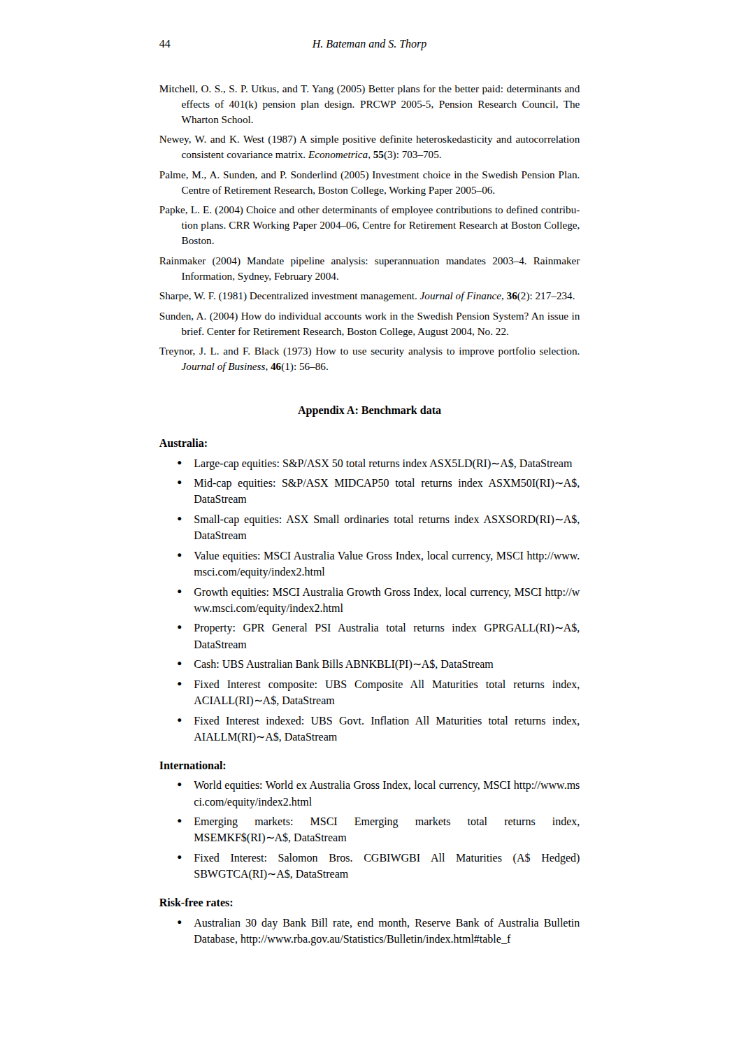44 H. Bateman and S. Thorp
Mitchell, O. S., S. P. Utkus, and T. Yang (2005) Better plans for the better paid: determinants and effects of 401(k) pension plan design. PRCWP 2005-5, Pension Research Council, The Wharton School.
Newey, W. and K. West (1987) A simple positive definite heteroskedasticity and autocorrelation consistent covariance matrix. Econometrica, 55(3): 703–705.
Palme, M., A. Sunden, and P. Sonderlind (2005) Investment choice in the Swedish Pension Plan. Centre of Retirement Research, Boston College, Working Paper 2005–06.
Papke, L. E. (2004) Choice and other determinants of employee contributions to defined contribution plans. CRR Working Paper 2004–06, Centre for Retirement Research at Boston College, Boston.
Rainmaker (2004) Mandate pipeline analysis: superannuation mandates 2003–4. Rainmaker Information, Sydney, February 2004.
Sharpe, W. F. (1981) Decentralized investment management. Journal of Finance, 36(2): 217–234.
Sunden, A. (2004) How do individual accounts work in the Swedish Pension System? An issue in brief. Center for Retirement Research, Boston College, August 2004, No. 22.
Treynor, J. L. and F. Black (1973) How to use security analysis to improve portfolio selection. Journal of Business, 46(1): 56–86.
Appendix A: Benchmark data
Australia:
Large-cap equities: S&P/ASX 50 total returns index ASX5LD(RI)∼A$, DataStream
Mid-cap equities: S&P/ASX MIDCAP50 total returns index ASXM50I(RI)∼A$, DataStream
Small-cap equities: ASX Small ordinaries total returns index ASXSORD(RI)∼A$, DataStream
Value equities: MSCI Australia Value Gross Index, local currency, MSCI http://www.msci.com/equity/index2.html
Growth equities: MSCI Australia Growth Gross Index, local currency, MSCI http://www.msci.com/equity/index2.html
Property: GPR General PSI Australia total returns index GPRGALL(RI)∼A$, DataStream
Cash: UBS Australian Bank Bills ABNKBLI(PI)∼A$, DataStream
Fixed Interest composite: UBS Composite All Maturities total returns index, ACIALL(RI)∼A$, DataStream
Fixed Interest indexed: UBS Govt. Inflation All Maturities total returns index, AIALLM(RI)∼A$, DataStream
International:
World equities: World ex Australia Gross Index, local currency, MSCI http://www.msci.com/equity/index2.html
Emerging markets: MSCI Emerging markets total returns index, MSEMKF$(RI)∼A$, DataStream
Fixed Interest: Salomon Bros. CGBIWGBI All Maturities (A$ Hedged) SBWGTCA(RI)∼A$, DataStream
Risk-free rates:
Australian 30 day Bank Bill rate, end month, Reserve Bank of Australia Bulletin Database, http://www.rba.gov.au/Statistics/Bulletin/index.html#table_f